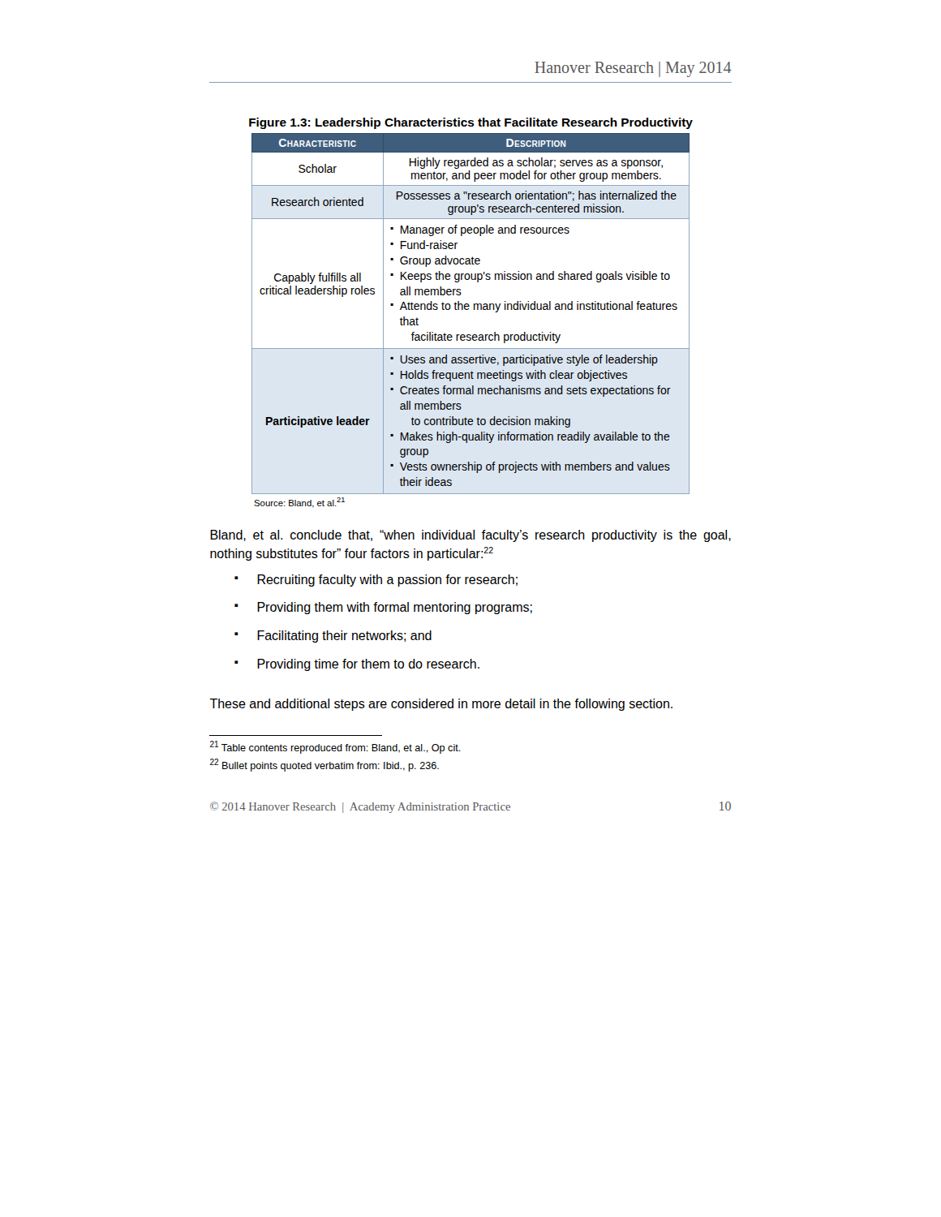Hanover Research | May 2014
Figure 1.3: Leadership Characteristics that Facilitate Research Productivity
| Characteristic | Description |
| --- | --- |
| Scholar | Highly regarded as a scholar; serves as a sponsor, mentor, and peer model for other group members. |
| Research oriented | Possesses a "research orientation"; has internalized the group's research-centered mission. |
| Capably fulfills all critical leadership roles | Manager of people and resources Fund-raiser Group advocate Keeps the group's mission and shared goals visible to all members Attends to the many individual and institutional features that facilitate research productivity |
| Participative leader | Uses and assertive, participative style of leadership Holds frequent meetings with clear objectives Creates formal mechanisms and sets expectations for all members to contribute to decision making Makes high-quality information readily available to the group Vests ownership of projects with members and values their ideas |
Source: Bland, et al.21
Bland, et al. conclude that, “when individual faculty’s research productivity is the goal, nothing substitutes for” four factors in particular:22
Recruiting faculty with a passion for research;
Providing them with formal mentoring programs;
Facilitating their networks; and
Providing time for them to do research.
These and additional steps are considered in more detail in the following section.
21 Table contents reproduced from: Bland, et al., Op cit.
22 Bullet points quoted verbatim from: Ibid., p. 236.
© 2014 Hanover Research | Academy Administration Practice 10